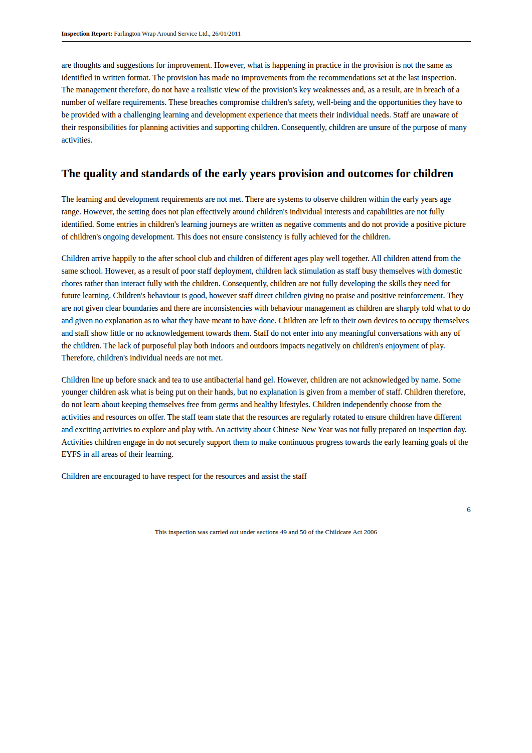Inspection Report: Farlington Wrap Around Service Ltd., 26/01/2011
are thoughts and suggestions for improvement. However, what is happening in practice in the provision is not the same as identified in written format. The provision has made no improvements from the recommendations set at the last inspection. The management therefore, do not have a realistic view of the provision's key weaknesses and, as a result, are in breach of a number of welfare requirements. These breaches compromise children's safety, well-being and the opportunities they have to be provided with a challenging learning and development experience that meets their individual needs. Staff are unaware of their responsibilities for planning activities and supporting children. Consequently, children are unsure of the purpose of many activities.
The quality and standards of the early years provision and outcomes for children
The learning and development requirements are not met. There are systems to observe children within the early years age range. However, the setting does not plan effectively around children's individual interests and capabilities are not fully identified. Some entries in children's learning journeys are written as negative comments and do not provide a positive picture of children's ongoing development. This does not ensure consistency is fully achieved for the children.
Children arrive happily to the after school club and children of different ages play well together. All children attend from the same school. However, as a result of poor staff deployment, children lack stimulation as staff busy themselves with domestic chores rather than interact fully with the children. Consequently, children are not fully developing the skills they need for future learning. Children's behaviour is good, however staff direct children giving no praise and positive reinforcement. They are not given clear boundaries and there are inconsistencies with behaviour management as children are sharply told what to do and given no explanation as to what they have meant to have done. Children are left to their own devices to occupy themselves and staff show little or no acknowledgement towards them. Staff do not enter into any meaningful conversations with any of the children. The lack of purposeful play both indoors and outdoors impacts negatively on children's enjoyment of play. Therefore, children's individual needs are not met.
Children line up before snack and tea to use antibacterial hand gel. However, children are not acknowledged by name. Some younger children ask what is being put on their hands, but no explanation is given from a member of staff. Children therefore, do not learn about keeping themselves free from germs and healthy lifestyles. Children independently choose from the activities and resources on offer. The staff team state that the resources are regularly rotated to ensure children have different and exciting activities to explore and play with. An activity about Chinese New Year was not fully prepared on inspection day. Activities children engage in do not securely support them to make continuous progress towards the early learning goals of the EYFS in all areas of their learning.
Children are encouraged to have respect for the resources and assist the staff
6
This inspection was carried out under sections 49 and 50 of the Childcare Act 2006